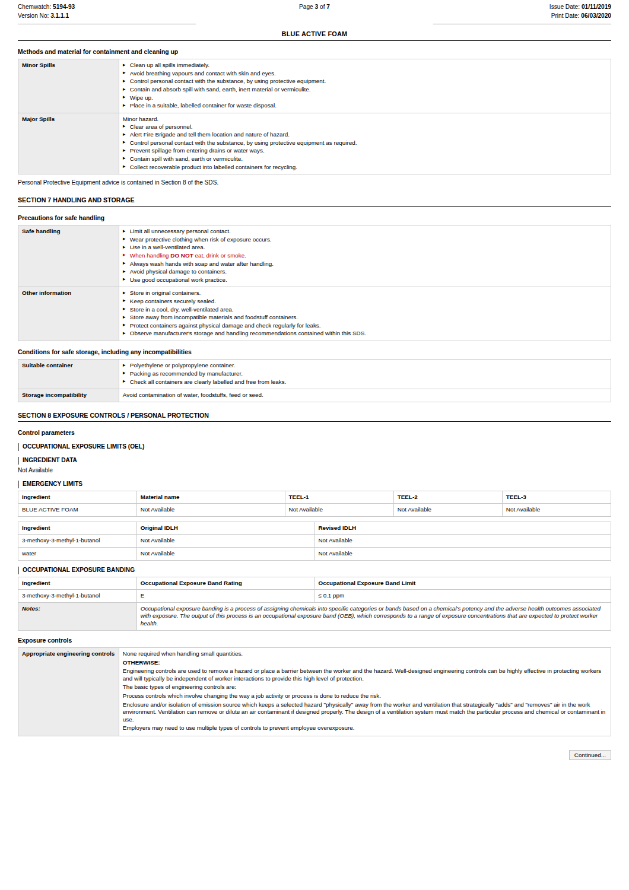Chemwatch: 5194-93
Version No: 3.1.1.1
Page 3 of 7
Issue Date: 01/11/2019
Print Date: 06/03/2020
BLUE ACTIVE FOAM
Methods and material for containment and cleaning up
| Minor Spills | Clean up all spills immediately. Avoid breathing vapours and contact with skin and eyes. Control personal contact with the substance, by using protective equipment. Contain and absorb spill with sand, earth, inert material or vermiculite. Wipe up. Place in a suitable, labelled container for waste disposal. |
| Major Spills | Minor hazard. Clear area of personnel. Alert Fire Brigade and tell them location and nature of hazard. Control personal contact with the substance, by using protective equipment as required. Prevent spillage from entering drains or water ways. Contain spill with sand, earth or vermiculite. Collect recoverable product into labelled containers for recycling. |
Personal Protective Equipment advice is contained in Section 8 of the SDS.
SECTION 7 HANDLING AND STORAGE
Precautions for safe handling
| Safe handling | Limit all unnecessary personal contact. Wear protective clothing when risk of exposure occurs. Use in a well-ventilated area. When handling DO NOT eat, drink or smoke. Always wash hands with soap and water after handling. Avoid physical damage to containers. Use good occupational work practice. |
| Other information | Store in original containers. Keep containers securely sealed. Store in a cool, dry, well-ventilated area. Store away from incompatible materials and foodstuff containers. Protect containers against physical damage and check regularly for leaks. Observe manufacturer's storage and handling recommendations contained within this SDS. |
Conditions for safe storage, including any incompatibilities
| Suitable container | Polyethylene or polypropylene container. Packing as recommended by manufacturer. Check all containers are clearly labelled and free from leaks. |
| Storage incompatibility | Avoid contamination of water, foodstuffs, feed or seed. |
SECTION 8 EXPOSURE CONTROLS / PERSONAL PROTECTION
Control parameters
OCCUPATIONAL EXPOSURE LIMITS (OEL)
INGREDIENT DATA
Not Available
EMERGENCY LIMITS
| Ingredient | Material name | TEEL-1 | TEEL-2 | TEEL-3 |
| --- | --- | --- | --- | --- |
| BLUE ACTIVE FOAM | Not Available | Not Available | Not Available | Not Available |
| Ingredient | Original IDLH | Revised IDLH |
| --- | --- | --- |
| 3-methoxy-3-methyl-1-butanol | Not Available | Not Available |
| water | Not Available | Not Available |
OCCUPATIONAL EXPOSURE BANDING
| Ingredient | Occupational Exposure Band Rating | Occupational Exposure Band Limit |
| --- | --- | --- |
| 3-methoxy-3-methyl-1-butanol | E | ≤ 0.1 ppm |
| Notes: | Occupational exposure banding is a process of assigning chemicals into specific categories or bands based on a chemical's potency and the adverse health outcomes associated with exposure. The output of this process is an occupational exposure band (OEB), which corresponds to a range of exposure concentrations that are expected to protect worker health. |
Exposure controls
| Appropriate engineering controls | None required when handling small quantities. OTHERWISE: Engineering controls are used to remove a hazard or place a barrier between the worker and the hazard. Well-designed engineering controls can be highly effective in protecting workers and will typically be independent of worker interactions to provide this high level of protection. The basic types of engineering controls are: Process controls which involve changing the way a job activity or process is done to reduce the risk. Enclosure and/or isolation of emission source which keeps a selected hazard "physically" away from the worker and ventilation that strategically "adds" and "removes" air in the work environment. Ventilation can remove or dilute an air contaminant if designed properly. The design of a ventilation system must match the particular process and chemical or contaminant in use. Employers may need to use multiple types of controls to prevent employee overexposure. |
Continued...